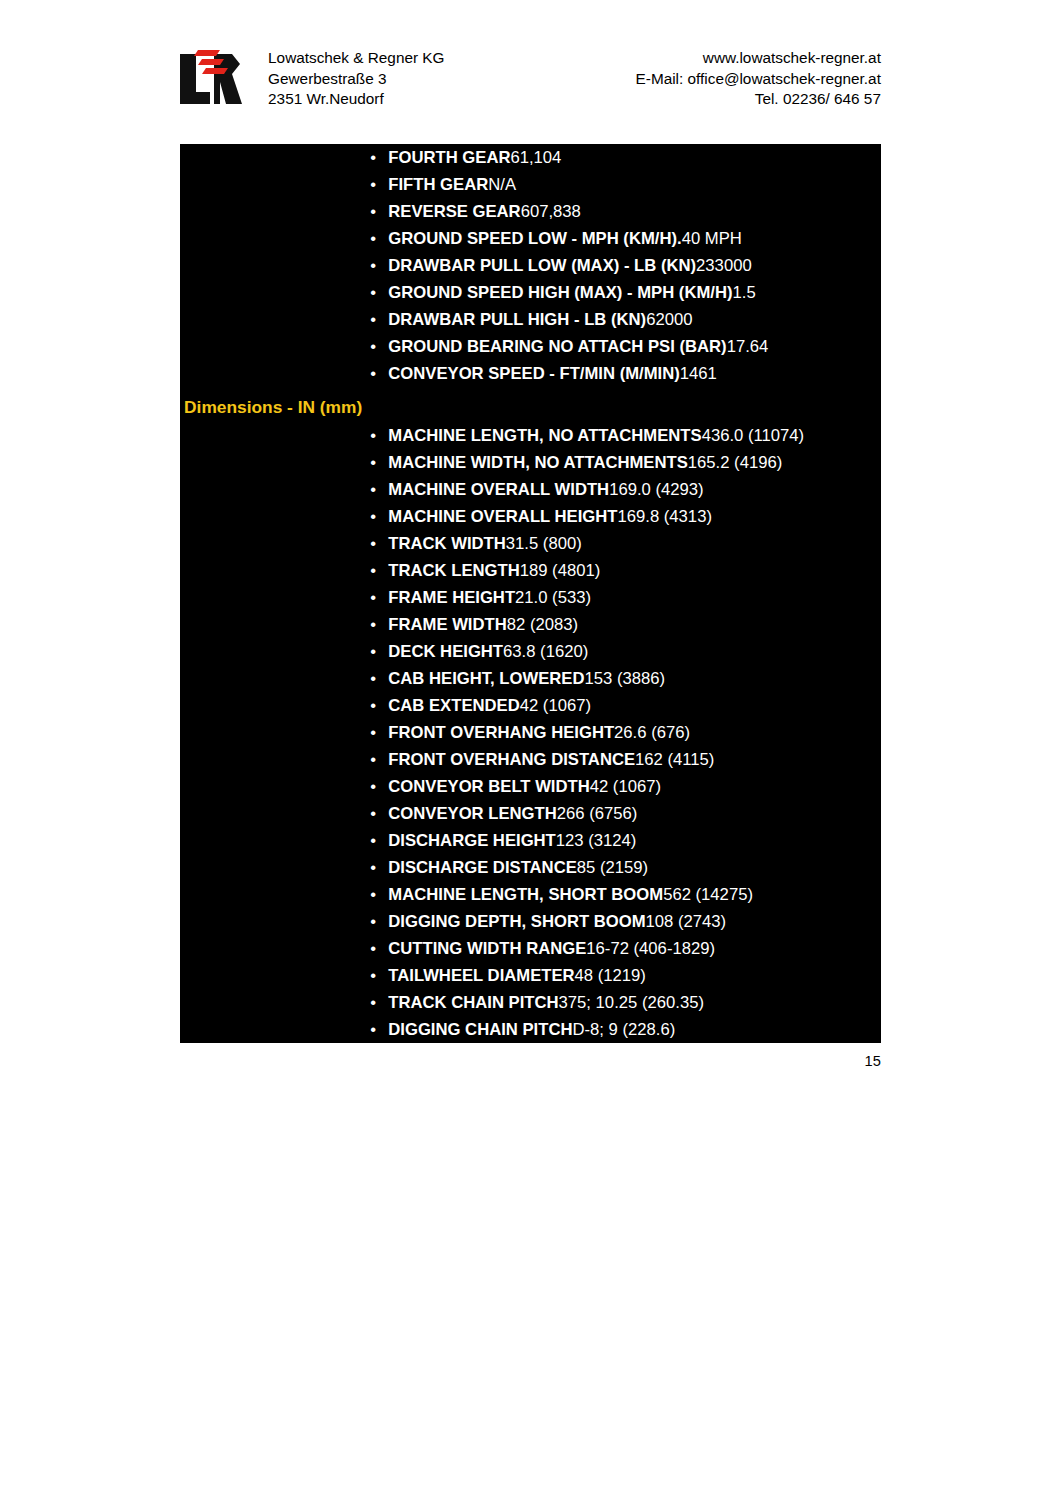Lowatschek & Regner KG
Gewerbestraße 3
2351 Wr.Neudorf
www.lowatschek-regner.at
E-Mail: office@lowatschek-regner.at
Tel. 02236/ 646 57
| | FOURTH GEAR 61,104 FIFTH GEAR N/A REVERSE GEAR 607,838 GROUND SPEED LOW - MPH (KM/H). 40 MPH DRAWBAR PULL LOW (MAX) - LB (KN) 233000 GROUND SPEED HIGH (MAX) - MPH (KM/H) 1.5 DRAWBAR PULL HIGH - LB (KN) 62000 GROUND BEARING NO ATTACH PSI (BAR) 17.64 CONVEYOR SPEED - FT/MIN (M/MIN) 1461 |
| Dimensions - IN (mm) | |
| | MACHINE LENGTH, NO ATTACHMENTS 436.0 (11074) MACHINE WIDTH, NO ATTACHMENTS 165.2 (4196) MACHINE OVERALL WIDTH 169.0 (4293) MACHINE OVERALL HEIGHT 169.8 (4313) TRACK WIDTH 31.5 (800) TRACK LENGTH 189 (4801) FRAME HEIGHT 21.0 (533) FRAME WIDTH 82 (2083) DECK HEIGHT 63.8 (1620) CAB HEIGHT, LOWERED 153 (3886) CAB EXTENDED 42 (1067) FRONT OVERHANG HEIGHT 26.6 (676) FRONT OVERHANG DISTANCE 162 (4115) CONVEYOR BELT WIDTH 42 (1067) CONVEYOR LENGTH 266 (6756) DISCHARGE HEIGHT 123 (3124) DISCHARGE DISTANCE 85 (2159) MACHINE LENGTH, SHORT BOOM 562 (14275) DIGGING DEPTH, SHORT BOOM 108 (2743) CUTTING WIDTH RANGE 16-72 (406-1829) TAILWHEEL DIAMETER 48 (1219) TRACK CHAIN PITCH 375; 10.25 (260.35) DIGGING CHAIN PITCH D-8; 9 (228.6) |
15